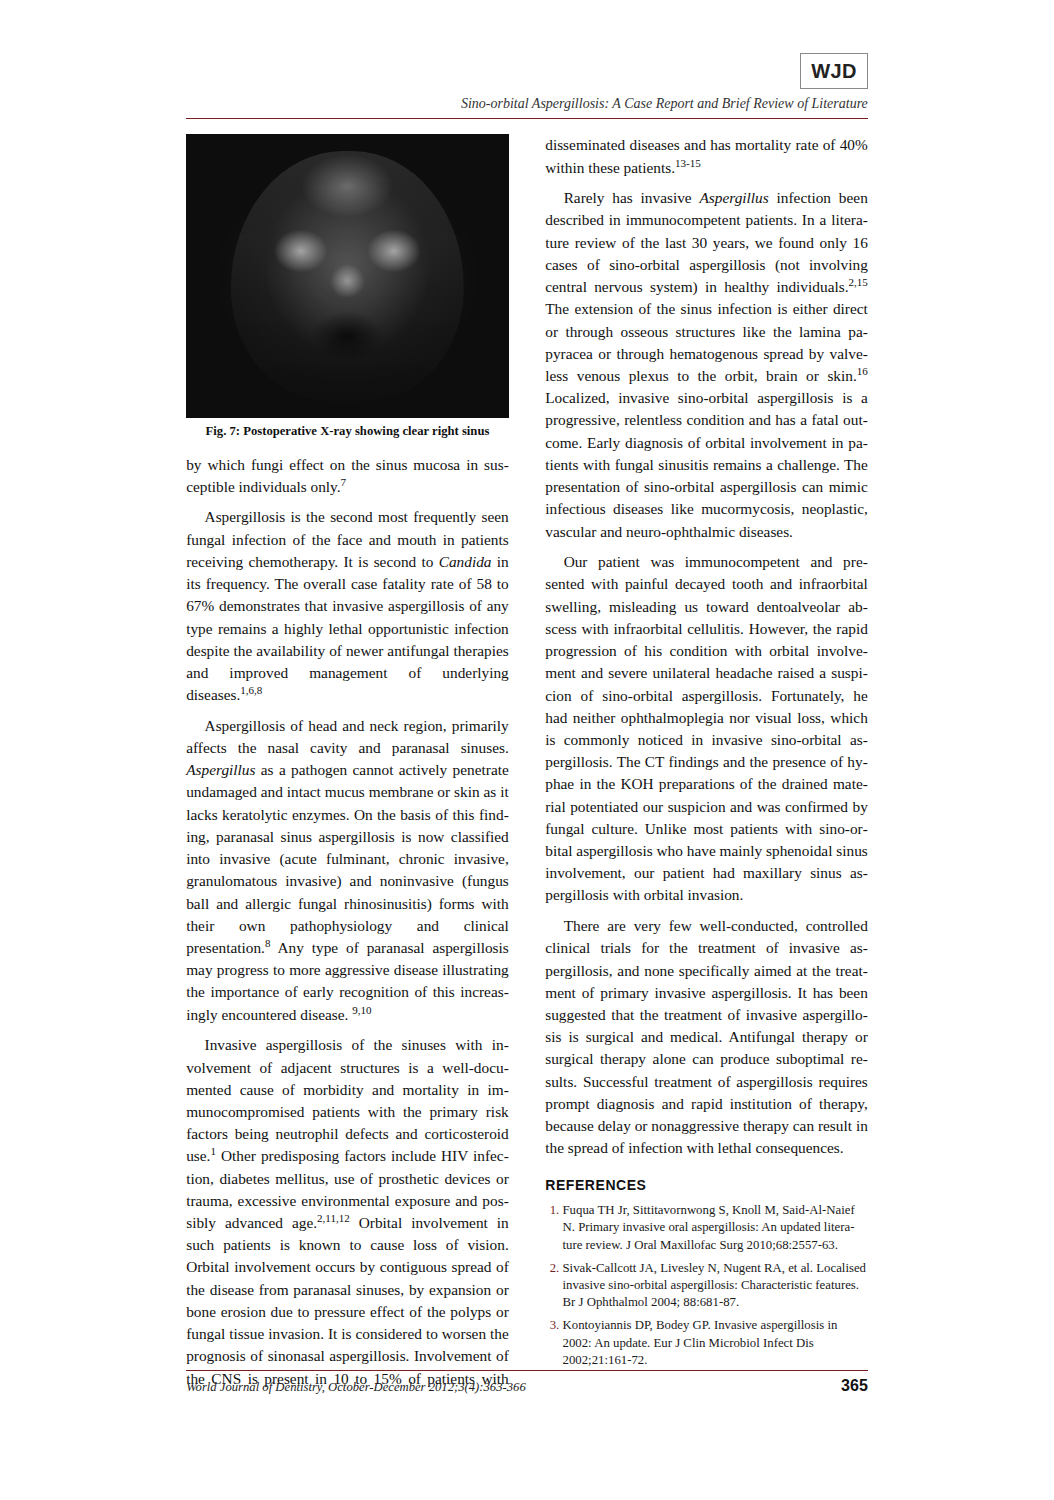WJD
Sino-orbital Aspergillosis: A Case Report and Brief Review of Literature
Fig. 7: Postoperative X-ray showing clear right sinus
by which fungi effect on the sinus mucosa in susceptible individuals only.7
Aspergillosis is the second most frequently seen fungal infection of the face and mouth in patients receiving chemotherapy. It is second to Candida in its frequency. The overall case fatality rate of 58 to 67% demonstrates that invasive aspergillosis of any type remains a highly lethal opportunistic infection despite the availability of newer antifungal therapies and improved management of underlying diseases.1,6,8
Aspergillosis of head and neck region, primarily affects the nasal cavity and paranasal sinuses. Aspergillus as a pathogen cannot actively penetrate undamaged and intact mucus membrane or skin as it lacks keratolytic enzymes. On the basis of this finding, paranasal sinus aspergillosis is now classified into invasive (acute fulminant, chronic invasive, granulomatous invasive) and noninvasive (fungus ball and allergic fungal rhinosinusitis) forms with their own pathophysiology and clinical presentation.8 Any type of paranasal aspergillosis may progress to more aggressive disease illustrating the importance of early recognition of this increasingly encountered disease. 9,10
Invasive aspergillosis of the sinuses with involvement of adjacent structures is a well-documented cause of morbidity and mortality in immunocompromised patients with the primary risk factors being neutrophil defects and corticosteroid use.1 Other predisposing factors include HIV infection, diabetes mellitus, use of prosthetic devices or trauma, excessive environmental exposure and possibly advanced age.2,11,12 Orbital involvement in such patients is known to cause loss of vision. Orbital involvement occurs by contiguous spread of the disease from paranasal sinuses, by expansion or bone erosion due to pressure effect of the polyps or fungal tissue invasion. It is considered to worsen the prognosis of sinonasal aspergillosis. Involvement of the CNS is present in 10 to 15% of patients with disseminated diseases and has mortality rate of 40% within these patients.13-15
Rarely has invasive Aspergillus infection been described in immunocompetent patients. In a literature review of the last 30 years, we found only 16 cases of sino-orbital aspergillosis (not involving central nervous system) in healthy individuals.2,15 The extension of the sinus infection is either direct or through osseous structures like the lamina papyracea or through hematogenous spread by valveless venous plexus to the orbit, brain or skin.16 Localized, invasive sino-orbital aspergillosis is a progressive, relentless condition and has a fatal outcome. Early diagnosis of orbital involvement in patients with fungal sinusitis remains a challenge. The presentation of sino-orbital aspergillosis can mimic infectious diseases like mucormycosis, neoplastic, vascular and neuro-ophthalmic diseases.
Our patient was immunocompetent and presented with painful decayed tooth and infraorbital swelling, misleading us toward dentoalveolar abscess with infraorbital cellulitis. However, the rapid progression of his condition with orbital involvement and severe unilateral headache raised a suspicion of sino-orbital aspergillosis. Fortunately, he had neither ophthalmoplegia nor visual loss, which is commonly noticed in invasive sino-orbital aspergillosis. The CT findings and the presence of hyphae in the KOH preparations of the drained material potentiated our suspicion and was confirmed by fungal culture. Unlike most patients with sino-orbital aspergillosis who have mainly sphenoidal sinus involvement, our patient had maxillary sinus aspergillosis with orbital invasion.
There are very few well-conducted, controlled clinical trials for the treatment of invasive aspergillosis, and none specifically aimed at the treatment of primary invasive aspergillosis. It has been suggested that the treatment of invasive aspergillosis is surgical and medical. Antifungal therapy or surgical therapy alone can produce suboptimal results. Successful treatment of aspergillosis requires prompt diagnosis and rapid institution of therapy, because delay or nonaggressive therapy can result in the spread of infection with lethal consequences.
REFERENCES
Fuqua TH Jr, Sittitavornwong S, Knoll M, Said-Al-Naief N. Primary invasive oral aspergillosis: An updated literature review. J Oral Maxillofac Surg 2010;68:2557-63.
Sivak-Callcott JA, Livesley N, Nugent RA, et al. Localised invasive sino-orbital aspergillosis: Characteristic features. Br J Ophthalmol 2004; 88:681-87.
Kontoyiannis DP, Bodey GP. Invasive aspergillosis in 2002: An update. Eur J Clin Microbiol Infect Dis 2002;21:161-72.
World Journal of Dentistry, October-December 2012;3(4):363-366
365